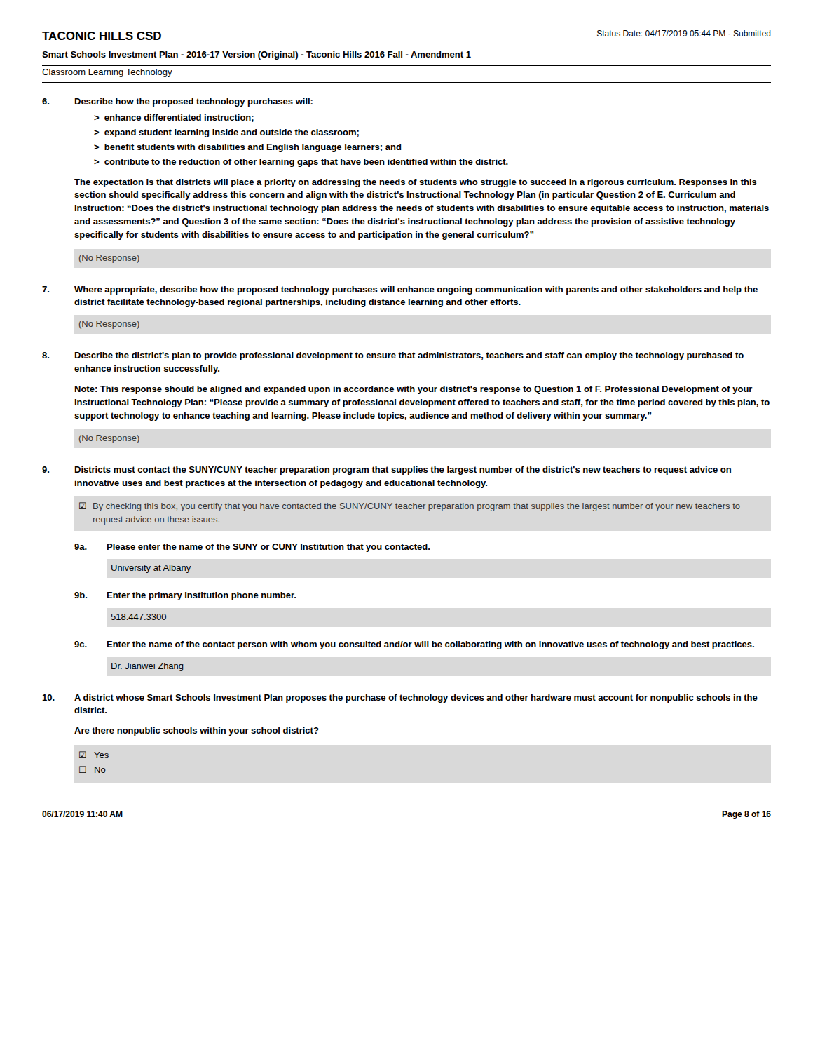TACONIC HILLS CSD
Status Date: 04/17/2019 05:44 PM - Submitted
Smart Schools Investment Plan - 2016-17 Version (Original) - Taconic Hills 2016 Fall - Amendment 1
Classroom Learning Technology
6.
Describe how the proposed technology purchases will:
> enhance differentiated instruction;
> expand student learning inside and outside the classroom;
> benefit students with disabilities and English language learners; and
> contribute to the reduction of other learning gaps that have been identified within the district.
The expectation is that districts will place a priority on addressing the needs of students who struggle to succeed in a rigorous curriculum. Responses in this section should specifically address this concern and align with the district's Instructional Technology Plan (in particular Question 2 of E. Curriculum and Instruction: “Does the district's instructional technology plan address the needs of students with disabilities to ensure equitable access to instruction, materials and assessments?” and Question 3 of the same section: “Does the district's instructional technology plan address the provision of assistive technology specifically for students with disabilities to ensure access to and participation in the general curriculum?”
(No Response)
7.
Where appropriate, describe how the proposed technology purchases will enhance ongoing communication with parents and other stakeholders and help the district facilitate technology-based regional partnerships, including distance learning and other efforts.
(No Response)
8.
Describe the district's plan to provide professional development to ensure that administrators, teachers and staff can employ the technology purchased to enhance instruction successfully.
Note: This response should be aligned and expanded upon in accordance with your district's response to Question 1 of F. Professional Development of your Instructional Technology Plan: “Please provide a summary of professional development offered to teachers and staff, for the time period covered by this plan, to support technology to enhance teaching and learning. Please include topics, audience and method of delivery within your summary.”
(No Response)
9.
Districts must contact the SUNY/CUNY teacher preparation program that supplies the largest number of the district's new teachers to request advice on innovative uses and best practices at the intersection of pedagogy and educational technology.
☑ By checking this box, you certify that you have contacted the SUNY/CUNY teacher preparation program that supplies the largest number of your new teachers to request advice on these issues.
9a.
Please enter the name of the SUNY or CUNY Institution that you contacted.
University at Albany
9b.
Enter the primary Institution phone number.
518.447.3300
9c.
Enter the name of the contact person with whom you consulted and/or will be collaborating with on innovative uses of technology and best practices.
Dr. Jianwei Zhang
10.
A district whose Smart Schools Investment Plan proposes the purchase of technology devices and other hardware must account for nonpublic schools in the district.
Are there nonpublic schools within your school district?
☑Yes
☐No
06/17/2019 11:40 AM
Page 8 of 16